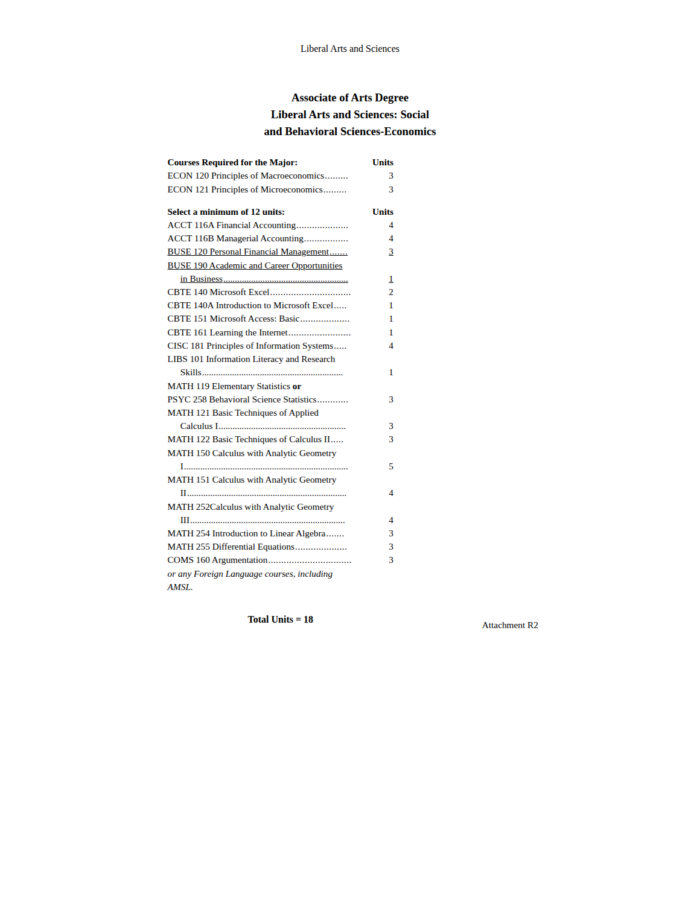Liberal Arts and Sciences
Associate of Arts Degree
Liberal Arts and Sciences: Social
and Behavioral Sciences-Economics
Courses Required for the Major: Units
ECON 120 Principles of Macroeconomics ......... 3
ECON 121 Principles of Microeconomics ......... 3
Select a minimum of 12 units: Units
ACCT 116A Financial Accounting .................... 4
ACCT 116B Managerial Accounting ................. 4
BUSE 120 Personal Financial Management ....... 3
BUSE 190 Academic and Career Opportunities
in Business ...................................................... 1
CBTE 140 Microsoft Excel ............................... 2
CBTE 140A Introduction to Microsoft Excel ..... 1
CBTE 151 Microsoft Access: Basic ................... 1
CBTE 161 Learning the Internet ........................ 1
CISC 181 Principles of Information Systems ..... 4
LIBS 101 Information Literacy and Research
Skills ............................................................. 1
MATH 119 Elementary Statistics or
PSYC 258 Behavioral Science Statistics ............ 3
MATH 121 Basic Techniques of Applied
Calculus I ....................................................... 3
MATH 122 Basic Techniques of Calculus II ..... 3
MATH 150 Calculus with Analytic Geometry
I ....................................................................... 5
MATH 151 Calculus with Analytic Geometry
II ..................................................................... 4
MATH 252Calculus with Analytic Geometry
III ................................................................... 4
MATH 254 Introduction to Linear Algebra ....... 3
MATH 255 Differential Equations .................... 3
COMS 160 Argumentation ................................ 3
or any Foreign Language courses, including
AMSL.
Total Units = 18
Attachment R2